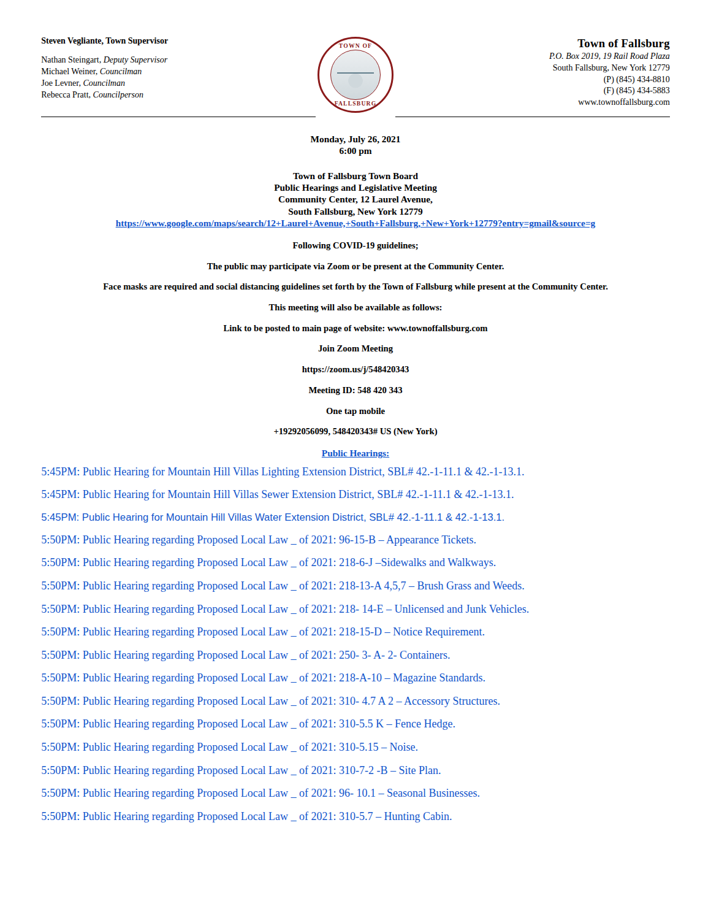Steven Vegliante, Town Supervisor
Nathan Steingart, Deputy Supervisor
Michael Weiner, Councilman
Joe Levner, Councilman
Rebecca Pratt, Councilperson
Town of
Fallsburg
Town of Fallsburg
P.O. Box 2019, 19 Rail Road Plaza
South Fallsburg, New York 12779
(P) (845) 434-8810
(F) (845) 434-5883
www.townoffallsburg.com
Monday, July 26, 2021
6:00 pm
Town of Fallsburg Town Board
Public Hearings and Legislative Meeting
Community Center, 12 Laurel Avenue,
South Fallsburg, New York 12779
https://www.google.com/maps/search/12+Laurel+Avenue,+South+Fallsburg,+New+York+12779?entry=gmail&source=g
Following COVID-19 guidelines;
The public may participate via Zoom or be present at the Community Center.
Face masks are required and social distancing guidelines set forth by the Town of Fallsburg while present at the Community Center.
This meeting will also be available as follows:
Link to be posted to main page of website: www.townoffallsburg.com
Join Zoom Meeting
https://zoom.us/j/548420343
Meeting ID: 548 420 343
One tap mobile
+19292056099, 548420343# US (New York)
Public Hearings:
5:45PM: Public Hearing for Mountain Hill Villas Lighting Extension District, SBL# 42.-1-11.1 & 42.-1-13.1.
5:45PM: Public Hearing for Mountain Hill Villas Sewer Extension District, SBL# 42.-1-11.1 & 42.-1-13.1.
5:45PM: Public Hearing for Mountain Hill Villas Water Extension District, SBL# 42.-1-11.1 & 42.-1-13.1.
5:50PM: Public Hearing regarding Proposed Local Law _ of 2021: 96-15-B – Appearance Tickets.
5:50PM: Public Hearing regarding Proposed Local Law _ of 2021: 218-6-J –Sidewalks and Walkways.
5:50PM: Public Hearing regarding Proposed Local Law _ of 2021: 218-13-A 4,5,7 – Brush Grass and Weeds.
5:50PM: Public Hearing regarding Proposed Local Law _ of 2021: 218- 14-E – Unlicensed and Junk Vehicles.
5:50PM: Public Hearing regarding Proposed Local Law _ of 2021: 218-15-D – Notice Requirement.
5:50PM: Public Hearing regarding Proposed Local Law _ of 2021: 250- 3- A- 2- Containers.
5:50PM: Public Hearing regarding Proposed Local Law _ of 2021: 218-A-10 – Magazine Standards.
5:50PM: Public Hearing regarding Proposed Local Law _ of 2021: 310- 4.7 A 2 – Accessory Structures.
5:50PM: Public Hearing regarding Proposed Local Law _ of 2021: 310-5.5 K – Fence Hedge.
5:50PM: Public Hearing regarding Proposed Local Law _ of 2021: 310-5.15 – Noise.
5:50PM: Public Hearing regarding Proposed Local Law _ of 2021: 310-7-2 -B – Site Plan.
5:50PM: Public Hearing regarding Proposed Local Law _ of 2021: 96- 10.1 – Seasonal Businesses.
5:50PM: Public Hearing regarding Proposed Local Law _ of 2021: 310-5.7 – Hunting Cabin.